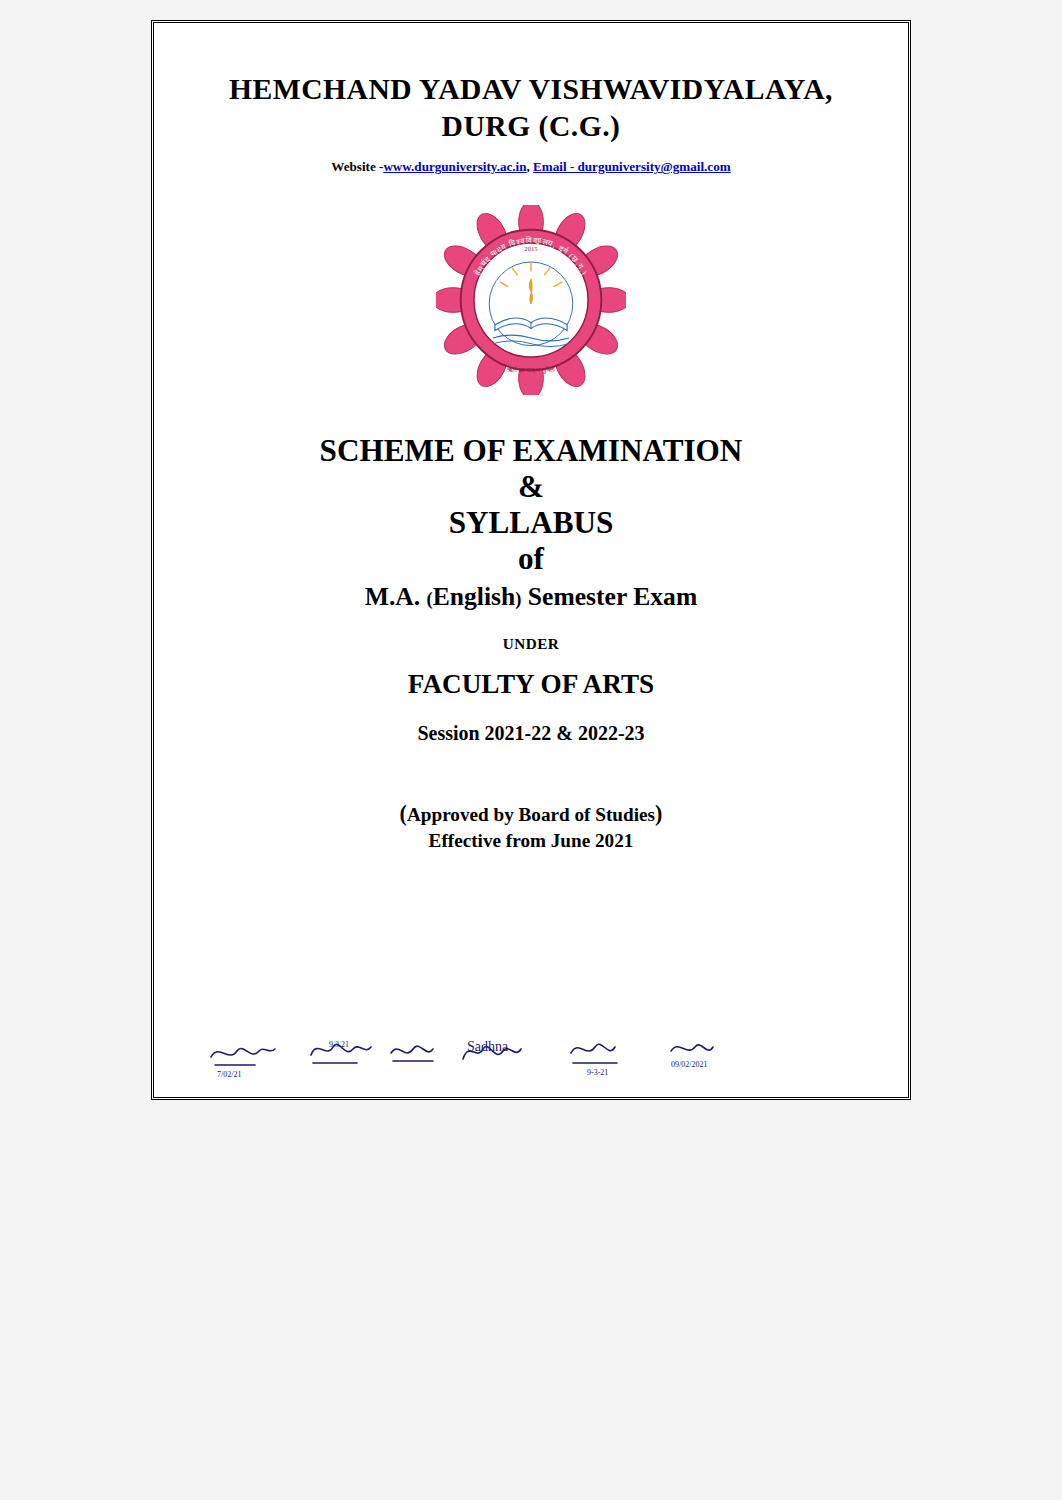HEMCHAND YADAV VISHWAVIDYALAYA,
DURG (C.G.)
Website -www.durguniversity.ac.in, Email - durguniversity@gmail.com
हेमचंद यादव विश्वविद्यालय, दुर्ग (छ.ग.) HEMCHAND YADAV VISHWAVIDYALAYA, DURG (CG) 2015 ऋते ज्ञानात् न मुक्तिः
SCHEME OF EXAMINATION
&
SYLLABUS
of
M.A. (English) Semester Exam
UNDER
FACULTY OF ARTS
Session 2021-22 & 2022-23
(Approved by Board of Studies)
Effective from June 2021
7/02/21 9.3.21 Sadhna 9-3-21 09/02/2021